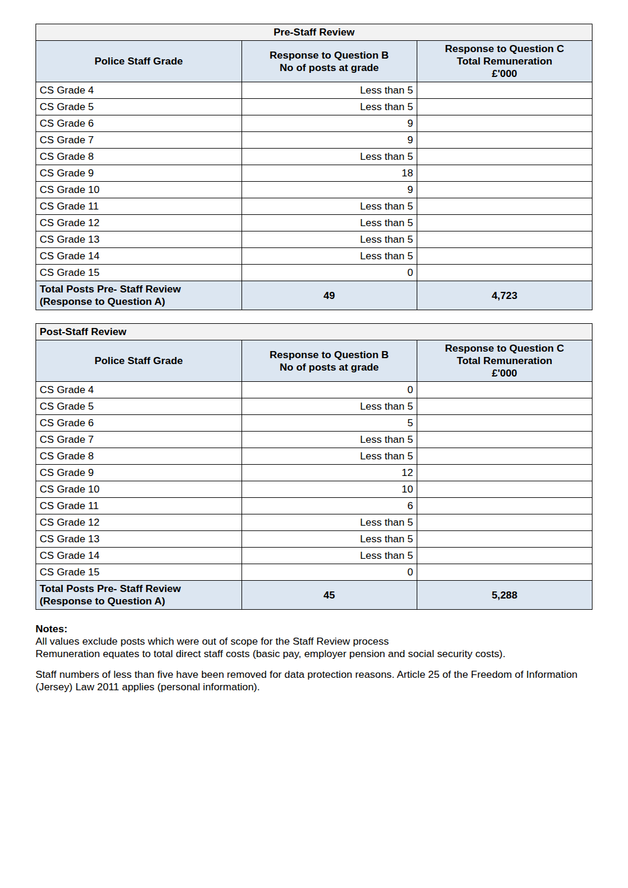| Pre-Staff Review |
| Police Staff Grade | Response to Question B No of posts at grade | Response to Question C Total Remuneration £'000 |
| CS Grade 4 | Less than 5 | |
| CS Grade 5 | Less than 5 | |
| CS Grade 6 | 9 | |
| CS Grade 7 | 9 | |
| CS Grade 8 | Less than 5 | |
| CS Grade 9 | 18 | |
| CS Grade 10 | 9 | |
| CS Grade 11 | Less than 5 | |
| CS Grade 12 | Less than 5 | |
| CS Grade 13 | Less than 5 | |
| CS Grade 14 | Less than 5 | |
| CS Grade 15 | 0 | |
| Total Posts Pre- Staff Review (Response to Question A) | 49 | 4,723 |
| Post-Staff Review |
| Police Staff Grade | Response to Question B No of posts at grade | Response to Question C Total Remuneration £'000 |
| CS Grade 4 | 0 | |
| CS Grade 5 | Less than 5 | |
| CS Grade 6 | 5 | |
| CS Grade 7 | Less than 5 | |
| CS Grade 8 | Less than 5 | |
| CS Grade 9 | 12 | |
| CS Grade 10 | 10 | |
| CS Grade 11 | 6 | |
| CS Grade 12 | Less than 5 | |
| CS Grade 13 | Less than 5 | |
| CS Grade 14 | Less than 5 | |
| CS Grade 15 | 0 | |
| Total Posts Pre- Staff Review (Response to Question A) | 45 | 5,288 |
Notes:
All values exclude posts which were out of scope for the Staff Review process
Remuneration equates to total direct staff costs (basic pay, employer pension and social security costs).
Staff numbers of less than five have been removed for data protection reasons. Article 25 of the Freedom of Information (Jersey) Law 2011 applies (personal information).